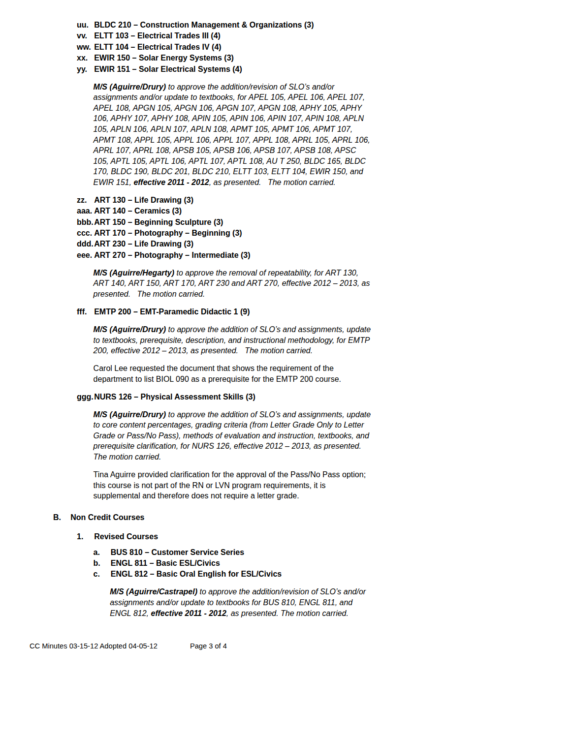uu. BLDC 210 – Construction Management & Organizations (3)
vv. ELTT 103 – Electrical Trades III (4)
ww. ELTT 104 – Electrical Trades IV (4)
xx. EWIR 150 – Solar Energy Systems (3)
yy. EWIR 151 – Solar Electrical Systems (4)
M/S (Aguirre/Drury) to approve the addition/revision of SLO’s and/or assignments and/or update to textbooks, for APEL 105, APEL 106, APEL 107, APEL 108, APGN 105, APGN 106, APGN 107, APGN 108, APHY 105, APHY 106, APHY 107, APHY 108, APIN 105, APIN 106, APIN 107, APIN 108, APLN 105, APLN 106, APLN 107, APLN 108, APMT 105, APMT 106, APMT 107, APMT 108, APPL 105, APPL 106, APPL 107, APPL 108, APRL 105, APRL 106, APRL 107, APRL 108, APSB 105, APSB 106, APSB 107, APSB 108, APSC 105, APTL 105, APTL 106, APTL 107, APTL 108, AU T 250, BLDC 165, BLDC 170, BLDC 190, BLDC 201, BLDC 210, ELTT 103, ELTT 104, EWIR 150, and EWIR 151, effective 2011 - 2012, as presented. The motion carried.
zz. ART 130 – Life Drawing (3)
aaa. ART 140 – Ceramics (3)
bbb. ART 150 – Beginning Sculpture (3)
ccc. ART 170 – Photography – Beginning (3)
ddd. ART 230 – Life Drawing (3)
eee. ART 270 – Photography – Intermediate (3)
M/S (Aguirre/Hegarty) to approve the removal of repeatability, for ART 130, ART 140, ART 150, ART 170, ART 230 and ART 270, effective 2012 – 2013, as presented. The motion carried.
fff. EMTP 200 – EMT-Paramedic Didactic 1 (9)
M/S (Aguirre/Drury) to approve the addition of SLO’s and assignments, update to textbooks, prerequisite, description, and instructional methodology, for EMTP 200, effective 2012 – 2013, as presented. The motion carried.
Carol Lee requested the document that shows the requirement of the department to list BIOL 090 as a prerequisite for the EMTP 200 course.
ggg. NURS 126 – Physical Assessment Skills (3)
M/S (Aguirre/Drury) to approve the addition of SLO’s and assignments, update to core content percentages, grading criteria (from Letter Grade Only to Letter Grade or Pass/No Pass), methods of evaluation and instruction, textbooks, and prerequisite clarification, for NURS 126, effective 2012 – 2013, as presented. The motion carried.
Tina Aguirre provided clarification for the approval of the Pass/No Pass option; this course is not part of the RN or LVN program requirements, it is supplemental and therefore does not require a letter grade.
B. Non Credit Courses
1. Revised Courses
a. BUS 810 – Customer Service Series
b. ENGL 811 – Basic ESL/Civics
c. ENGL 812 – Basic Oral English for ESL/Civics
M/S (Aguirre/Castrapel) to approve the addition/revision of SLO’s and/or assignments and/or update to textbooks for BUS 810, ENGL 811, and ENGL 812, effective 2011 - 2012, as presented. The motion carried.
CC Minutes 03-15-12 Adopted 04-05-12 Page 3 of 4